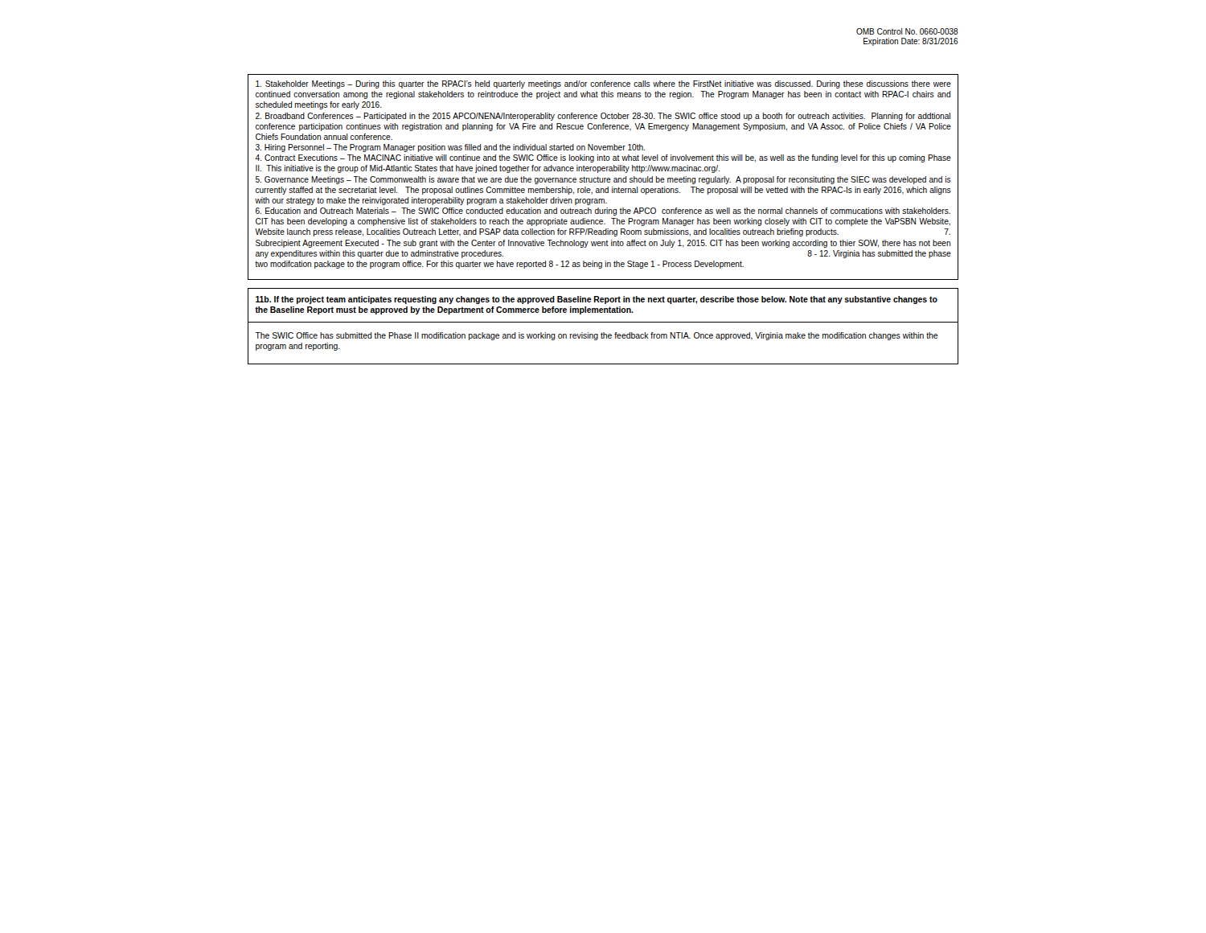OMB Control No. 0660-0038
Expiration Date: 8/31/2016
1. Stakeholder Meetings – During this quarter the RPACI’s held quarterly meetings and/or conference calls where the FirstNet initiative was discussed. During these discussions there were continued conversation among the regional stakeholders to reintroduce the project and what this means to the region. The Program Manager has been in contact with RPAC-I chairs and scheduled meetings for early 2016.
2. Broadband Conferences – Participated in the 2015 APCO/NENA/Interoperablity conference October 28-30. The SWIC office stood up a booth for outreach activities. Planning for addtional conference participation continues with registration and planning for VA Fire and Rescue Conference, VA Emergency Management Symposium, and VA Assoc. of Police Chiefs / VA Police Chiefs Foundation annual conference.
3. Hiring Personnel – The Program Manager position was filled and the individual started on November 10th.
4. Contract Executions – The MACINAC initiative will continue and the SWIC Office is looking into at what level of involvement this will be, as well as the funding level for this up coming Phase II. This initiative is the group of Mid-Atlantic States that have joined together for advance interoperability http://www.macinac.org/.
5. Governance Meetings – The Commonwealth is aware that we are due the governance structure and should be meeting regularly. A proposal for reconsituting the SIEC was developed and is currently staffed at the secretariat level. The proposal outlines Committee membership, role, and internal operations. The proposal will be vetted with the RPAC-Is in early 2016, which aligns with our strategy to make the reinvigorated interoperability program a stakeholder driven program.
6. Education and Outreach Materials – The SWIC Office conducted education and outreach during the APCO conference as well as the normal channels of commucations with stakeholders. CIT has been developing a comphensive list of stakeholders to reach the appropriate audience. The Program Manager has been working closely with CIT to complete the VaPSBN Website, Website launch press release, Localities Outreach Letter, and PSAP data collection for RFP/Reading Room submissions, and localities outreach briefing products.7.
Subrecipient Agreement Executed - The sub grant with the Center of Innovative Technology went into affect on July 1, 2015. CIT has been working according to thier SOW, there has not been any expenditures within this quarter due to adminstrative procedures.8 - 12. Virginia has submitted the phase
two modifcation package to the program office. For this quarter we have reported 8 - 12 as being in the Stage 1 - Process Development.
11b. If the project team anticipates requesting any changes to the approved Baseline Report in the next quarter, describe those below. Note that any substantive changes to the Baseline Report must be approved by the Department of Commerce before implementation.
The SWIC Office has submitted the Phase II modification package and is working on revising the feedback from NTIA. Once approved, Virginia make the modification changes within the program and reporting.